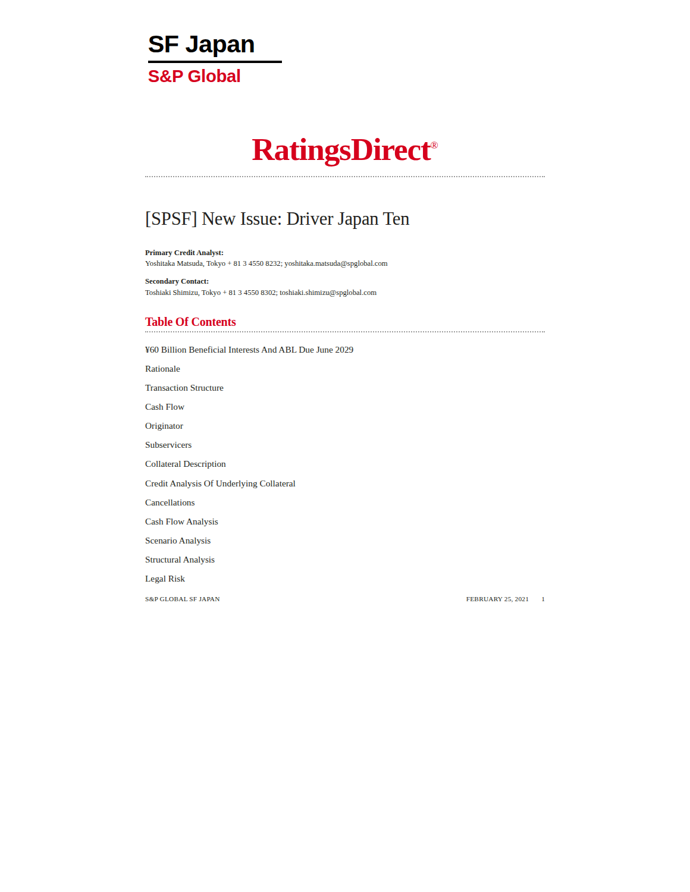SF Japan
S&P Global
RatingsDirect®
[SPSF] New Issue: Driver Japan Ten
Primary Credit Analyst: Yoshitaka Matsuda, Tokyo + 81 3 4550 8232; yoshitaka.matsuda@spglobal.com
Secondary Contact: Toshiaki Shimizu, Tokyo + 81 3 4550 8302; toshiaki.shimizu@spglobal.com
Table Of Contents
¥60 Billion Beneficial Interests And ABL Due June 2029
Rationale
Transaction Structure
Cash Flow
Originator
Subservicers
Collateral Description
Credit Analysis Of Underlying Collateral
Cancellations
Cash Flow Analysis
Scenario Analysis
Structural Analysis
Legal Risk
S&P GLOBAL SF JAPAN FEBRUARY 25, 20211